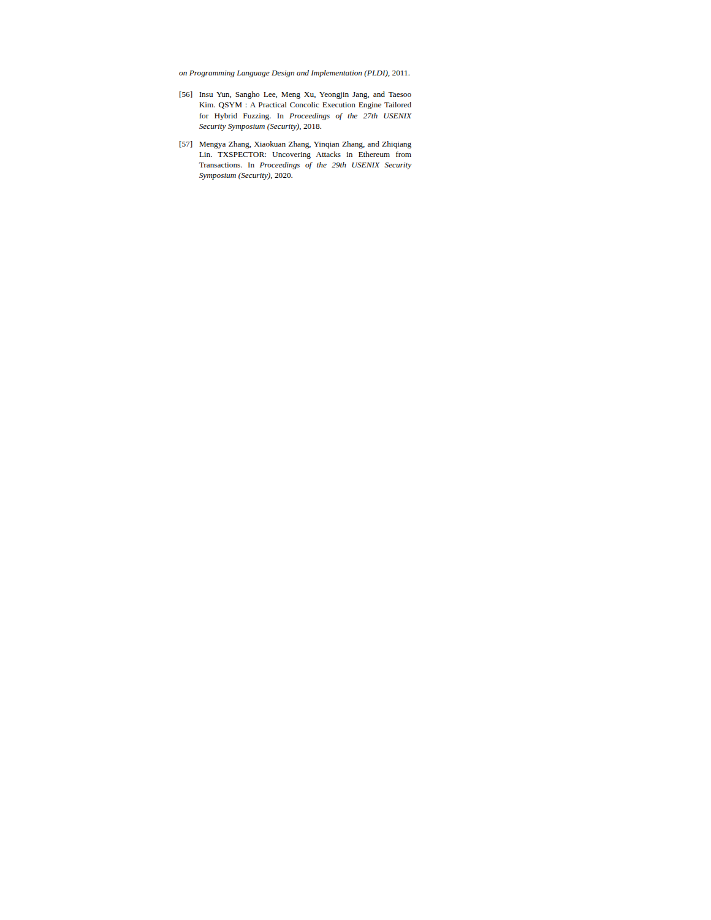on Programming Language Design and Implementation (PLDI), 2011.
[56]
Insu Yun, Sangho Lee, Meng Xu, Yeongjin Jang, and Taesoo Kim. QSYM : A Practical Concolic Execution Engine Tailored for Hybrid Fuzzing. In Proceedings of the 27th USENIX Security Symposium (Security), 2018.
[57]
Mengya Zhang, Xiaokuan Zhang, Yinqian Zhang, and Zhiqiang Lin. TXSPECTOR: Uncovering Attacks in Ethereum from Transactions. In Proceedings of the 29th USENIX Security Symposium (Security), 2020.